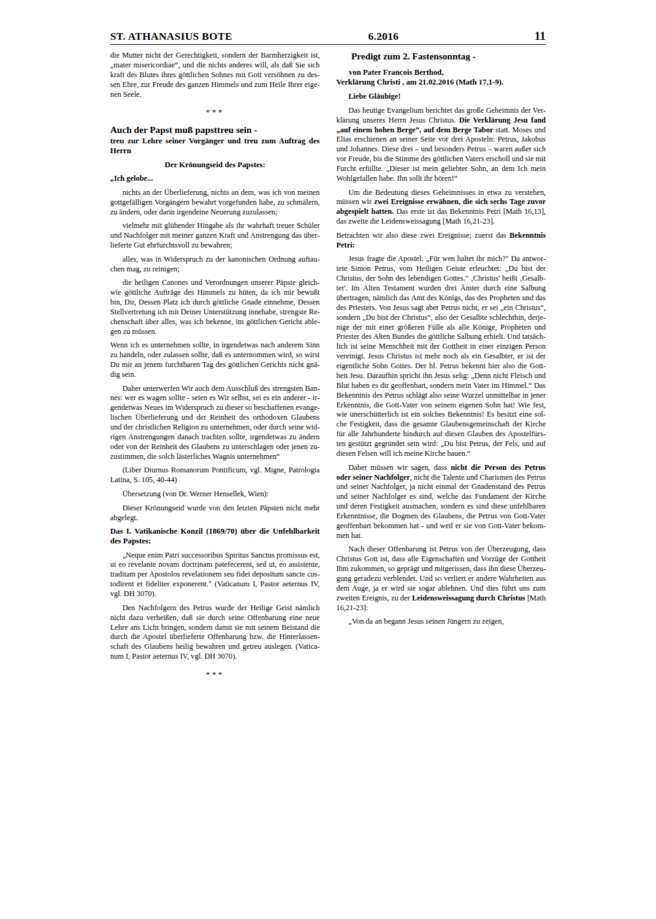ST. ATHANASIUS BOTE 6.2016 11
die Mutter nicht der Gerechtigkeit, sondern der Barmherzigkeit ist, „mater misericordiae“, und die nichts anderes will, als daß Sie sich kraft des Blutes ihres göttlichen Sohnes mit Gott versöhnen zu dessen Ehre, zur Freude des ganzen Himmels und zum Heile Ihrer eigenen Seele.
***
Auch der Papst muß papsttreu sein -
treu zur Lehre seiner Vorgänger und treu zum Auftrag des Herrn
Der Krönungseid des Papstes:
„Ich gelobe...
nichts an der Überlieferung, nichts an dem, was ich von meinen gottgefälligen Vorgängern bewahrt vorgefunden habe, zu schmälern, zu ändern, oder darin irgendeine Neuerung zuzulassen;
vielmehr mit glühender Hingabe als ihr wahrhaft treuer Schüler und Nachfolger mit meiner ganzen Kraft und Anstrengung das überlieferte Gut ehrfurchtsvoll zu bewahren;
alles, was in Widerspruch zu der kanonischen Ordnung auftauchen mag, zu reinigen;
die heiligen Canones und Verordnungen unserer Päpste gleichwie göttliche Aufträge des Himmels zu hüten, da ich mir bewußt bin, Dir, Dessen Platz ich durch göttliche Gnade einnehme, Dessen Stellvertretung ich mit Deiner Unterstützung innehabe, strengste Rechenschaft über alles, was ich bekenne, im göttlichen Gericht ablegen zu müssen.
Wenn ich es unternehmen sollte, in irgendetwas nach anderem Sinn zu handeln, oder zulassen sollte, daß es unternommen wird, so wirst Du mir an jenem furchtbaren Tag des göttlichen Gerichts nicht gnädig sein.
Daher unterwerfen Wir auch dem Ausschluß des strengsten Bannes: wer es wagen sollte - seien es Wir selbst, sei es ein anderer - irgendetwas Neues im Widerspruch zu dieser so beschaffenen evangelischen Überlieferung und der Reinheit des orthodoxen Glaubens und der christlichen Religion zu unternehmen, oder durch seine widrigen Anstrengungen danach trachten sollte, irgendetwas zu ändern oder von der Reinheit des Glaubens zu unterschlagen oder jenen zuzustimmen, die solch lästerliches Wagnis unternehmen“
(Liber Diurnus Romanorum Pontificum, vgl. Migne, Patrologia Latina, S. 105, 40-44)
Übersetzung (von Dr. Werner Hensellek, Wien):
Dieser Krönungseid wurde von den letzten Päpsten nicht mehr abgelegt.
Das I. Vatikanische Konzil (1869/70) über die Unfehlbarkeit des Papstes:
„Neque enim Patri successoribus Spiritus Sanctus promissus est, ut eo revelante novam doctrinam patefecerent, sed ut, eo assistente, traditam per Apostolos revelationem seu fidei depositum sancte custodirent et fideliter exponerent." (Vaticanum I, Pastor aeternus IV, vgl. DH 3070).
Den Nachfolgern des Petrus wurde der Heilige Geist nämlich nicht dazu verheißen, daß sie durch seine Offenbarung eine neue Lehre ans Licht bringen, sondern damit sie mit seinem Beistand die durch die Apostel überlieferte Offenbarung bzw. die Hinterlassenschaft des Glaubens heilig bewahren und getreu auslegen. (Vaticanum I, Pastor aeternus IV, vgl. DH 3070).
***
Predigt zum 2. Fastensonntag -
von Pater Francois Berthod,
Verklärung Christi , am 21.02.2016 (Math 17,1-9).
Liebe Gläubige!
Das heutige Evangelium berichtet das große Geheimnis der Verklärung unseres Herrn Jesus Christus. Die Verklärung Jesu fand „auf einem hohen Berge“, auf dem Berge Tabor statt. Moses und Elias erschienen an seiner Seite vor drei Aposteln: Petrus, Jakobus und Johannes. Diese drei – und besonders Petrus – waren außer sich vor Freude, bis die Stimme des göttlichen Vaters erscholl und sie mit Furcht erfüllte. „Dieser ist mein geliebter Sohn, an dem Ich mein Wohlgefallen habe. Ihn sollt ihr hören!“
Um die Bedeutung dieses Geheimnisses in etwa zu verstehen, müssen wir zwei Ereignisse erwähnen, die sich sechs Tage zuvor abgespielt hatten. Das erste ist das Bekenntnis Petri [Math 16,13], das zweite die Leidensweissagung [Math 16,21-23].
Betrachten wir also diese zwei Ereignisse; zuerst das Bekenntnis Petri:
Jesus fragte die Apostel: „Für wen haltet ihr mich?" Da antwortete Simon Petrus, vom Heiligen Geiste erleuchtet: „Du bist der Christus, der Sohn des lebendigen Gottes." ‚Christus' heißt ‚Gesalbter'. Im Alten Testament wurden drei Ämter durch eine Salbung übertragen, nämlich das Amt des Königs, das des Propheten und das des Priesters. Von Jesus sagt aber Petrus nicht, er sei „ein Christus“, sondern „Du bist der Christus“, also der Gesalbte schlechthin, derjenige der mit einer größeren Fülle als alle Könige, Propheten und Priester des Alten Bundes die göttliche Salbung erhielt. Und tatsächlich ist seine Menschheit mit der Gottheit in einer einzigen Person vereinigt. Jesus Christus ist mehr noch als ein Gesalbter, er ist der eigentliche Sohn Gottes. Der hl. Petrus bekennt hier also die Gottheit Jesu. Daraufhin spricht ihn Jesus selig: „Denn nicht Fleisch und Blut haben es dir geoffenbart, sondern mein Vater im Himmel.“ Das Bekenntnis des Petrus schlägt also seine Wurzel unmittelbar in jener Erkenntnis, die Gott-Vater von seinem eigenen Sohn hat! Wie fest, wie unerschütterlich ist ein solches Bekenntnis! Es besitzt eine solche Festigkeit, dass die gesamte Glaubensgemeinschaft der Kirche für alle Jahrhunderte hindurch auf diesen Glauben des Apostelfürsten gestützt gegründet sein wird: „Du bist Petrus, der Fels, und auf diesen Felsen will ich meine Kirche bauen.“
Daher müssen wir sagen, dass nicht die Person des Petrus oder seiner Nachfolger, nicht die Talente und Charismen des Petrus und seiner Nachfolger, ja nicht einmal der Gnadenstand des Petrus und seiner Nachfolger es sind, welche das Fundament der Kirche und deren Festigkeit ausmachen, sondern es sind diese unfehlbaren Erkenntnisse, die Dogmen des Glaubens, die Petrus von Gott-Vater geoffenbart bekommen hat - und weil er sie von Gott-Vater bekommen hat.
Nach dieser Offenbarung ist Petrus von der Überzeugung, dass Christus Gott ist, dass alle Eigenschaften und Vorzüge der Gottheit Ihm zukommen, so geprägt und mitgerissen, dass ihn diese Überzeugung geradezu verblendet. Und so verliert er andere Wahrheiten aus dem Auge, ja er wird sie sogar ablehnen. Und dies führt uns zum zweiten Ereignis, zu der Leidensweissagung durch Christus [Math 16,21-23]:
„Von da an begann Jesus seinen Jüngern zu zeigen,